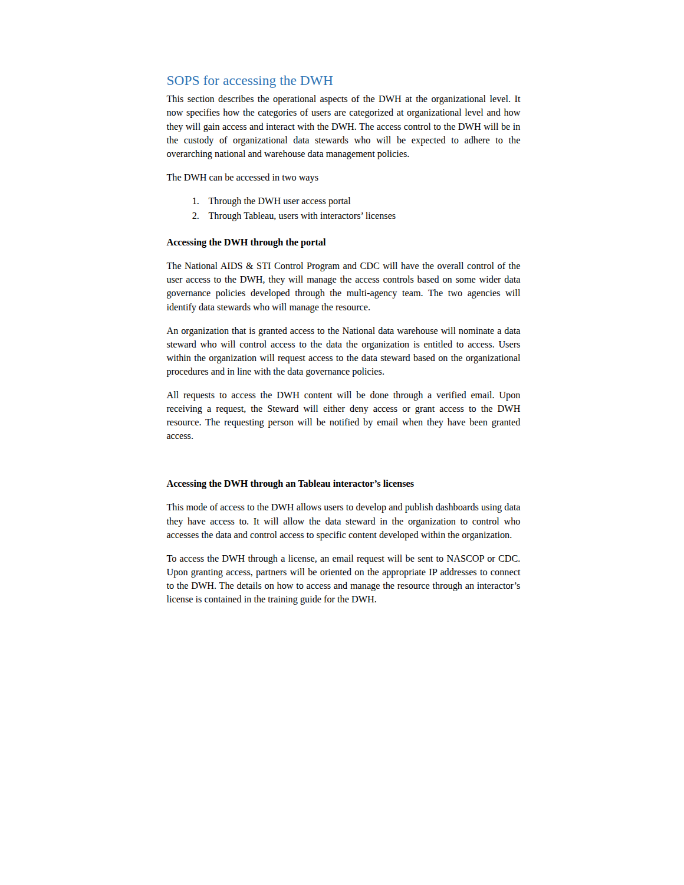SOPS for accessing the DWH
This section describes the operational aspects of the DWH at the organizational level. It now specifies how the categories of users are categorized at organizational level and how they will gain access and interact with the DWH. The access control to the DWH will be in the custody of organizational data stewards who will be expected to adhere to the overarching national and warehouse data management policies.
The DWH can be accessed in two ways
Through the DWH user access portal
Through Tableau, users with interactors’ licenses
Accessing the DWH through the portal
The National AIDS & STI Control Program and CDC will have the overall control of the user access to the DWH, they will manage the access controls based on some wider data governance policies developed through the multi-agency team. The two agencies will identify data stewards who will manage the resource.
An organization that is granted access to the National data warehouse will nominate a data steward who will control access to the data the organization is entitled to access. Users within the organization will request access to the data steward based on the organizational procedures and in line with the data governance policies.
All requests to access the DWH content will be done through a verified email. Upon receiving a request, the Steward will either deny access or grant access to the DWH resource. The requesting person will be notified by email when they have been granted access.
Accessing the DWH through an Tableau interactor’s licenses
This mode of access to the DWH allows users to develop and publish dashboards using data they have access to. It will allow the data steward in the organization to control who accesses the data and control access to specific content developed within the organization.
To access the DWH through a license, an email request will be sent to NASCOP or CDC. Upon granting access, partners will be oriented on the appropriate IP addresses to connect to the DWH. The details on how to access and manage the resource through an interactor’s license is contained in the training guide for the DWH.